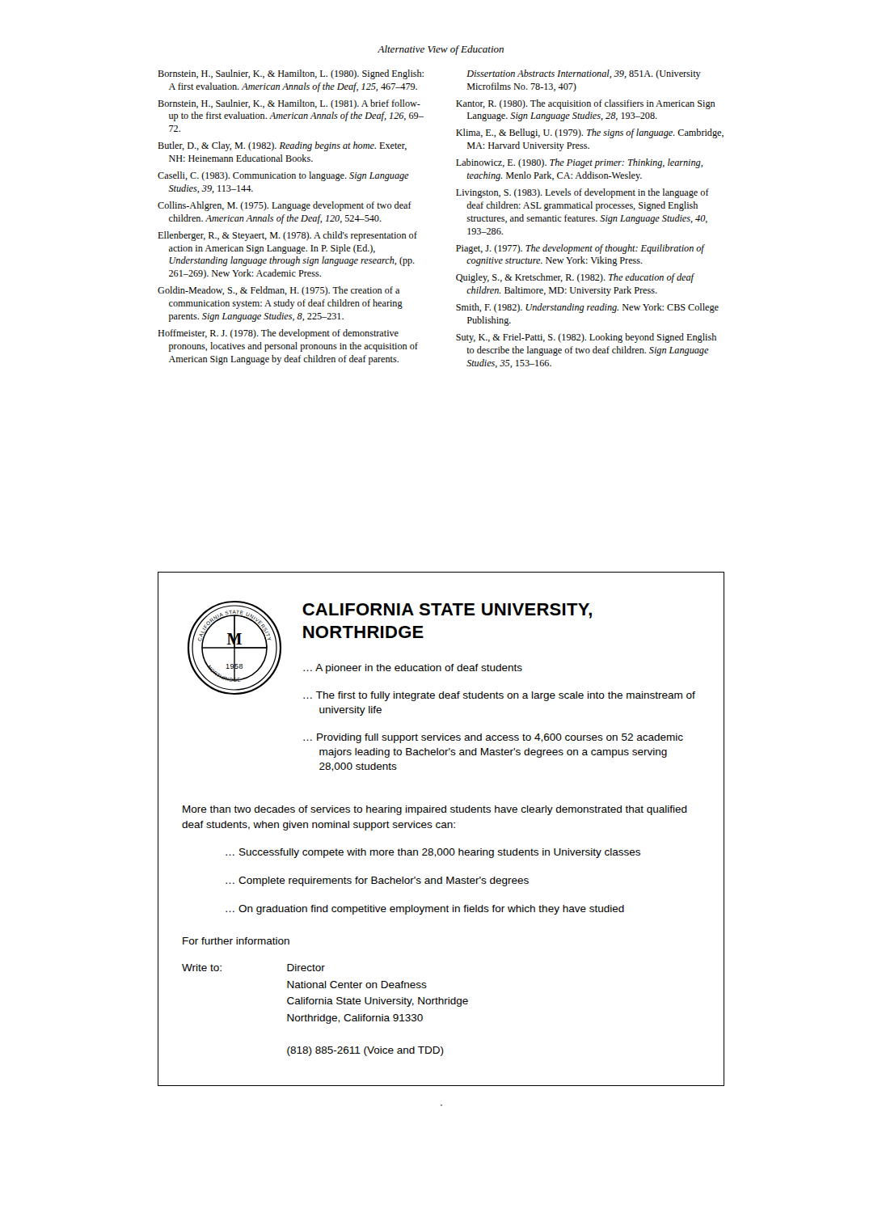Alternative View of Education
Bornstein, H., Saulnier, K., & Hamilton, L. (1980). Signed English: A first evaluation. American Annals of the Deaf, 125, 467–479.
Bornstein, H., Saulnier, K., & Hamilton, L. (1981). A brief follow-up to the first evaluation. American Annals of the Deaf, 126, 69–72.
Butler, D., & Clay, M. (1982). Reading begins at home. Exeter, NH: Heinemann Educational Books.
Caselli, C. (1983). Communication to language. Sign Language Studies, 39, 113–144.
Collins-Ahlgren, M. (1975). Language development of two deaf children. American Annals of the Deaf, 120, 524–540.
Ellenberger, R., & Steyaert, M. (1978). A child's representation of action in American Sign Language. In P. Siple (Ed.), Understanding language through sign language research, (pp. 261–269). New York: Academic Press.
Goldin-Meadow, S., & Feldman, H. (1975). The creation of a communication system: A study of deaf children of hearing parents. Sign Language Studies, 8, 225–231.
Hoffmeister, R. J. (1978). The development of demonstrative pronouns, locatives and personal pronouns in the acquisition of American Sign Language by deaf children of deaf parents. Dissertation Abstracts International, 39, 851A. (University Microfilms No. 78-13, 407)
Kantor, R. (1980). The acquisition of classifiers in American Sign Language. Sign Language Studies, 28, 193–208.
Klima, E., & Bellugi, U. (1979). The signs of language. Cambridge, MA: Harvard University Press.
Labinowicz, E. (1980). The Piaget primer: Thinking, learning, teaching. Menlo Park, CA: Addison-Wesley.
Livingston, S. (1983). Levels of development in the language of deaf children: ASL grammatical processes, Signed English structures, and semantic features. Sign Language Studies, 40, 193–286.
Piaget, J. (1977). The development of thought: Equilibration of cognitive structure. New York: Viking Press.
Quigley, S., & Kretschmer, R. (1982). The education of deaf children. Baltimore, MD: University Park Press.
Smith, F. (1982). Understanding reading. New York: CBS College Publishing.
Suty, K., & Friel-Patti, S. (1982). Looking beyond Signed English to describe the language of two deaf children. Sign Language Studies, 35, 153–166.
M 1958 CALIFORNIA STATE UNIVERSITY NORTHRIDGE
CALIFORNIA STATE UNIVERSITY, NORTHRIDGE
… A pioneer in the education of deaf students
… The first to fully integrate deaf students on a large scale into the mainstream of university life
… Providing full support services and access to 4,600 courses on 52 academic majors leading to Bachelor's and Master's degrees on a campus serving 28,000 students
More than two decades of services to hearing impaired students have clearly demonstrated that qualified deaf students, when given nominal support services can:
… Successfully compete with more than 28,000 hearing students in University classes
… Complete requirements for Bachelor's and Master's degrees
… On graduation find competitive employment in fields for which they have studied
For further information
Write to:
Director
National Center on Deafness
California State University, Northridge
Northridge, California 91330
(818) 885-2611 (Voice and TDD)
‧